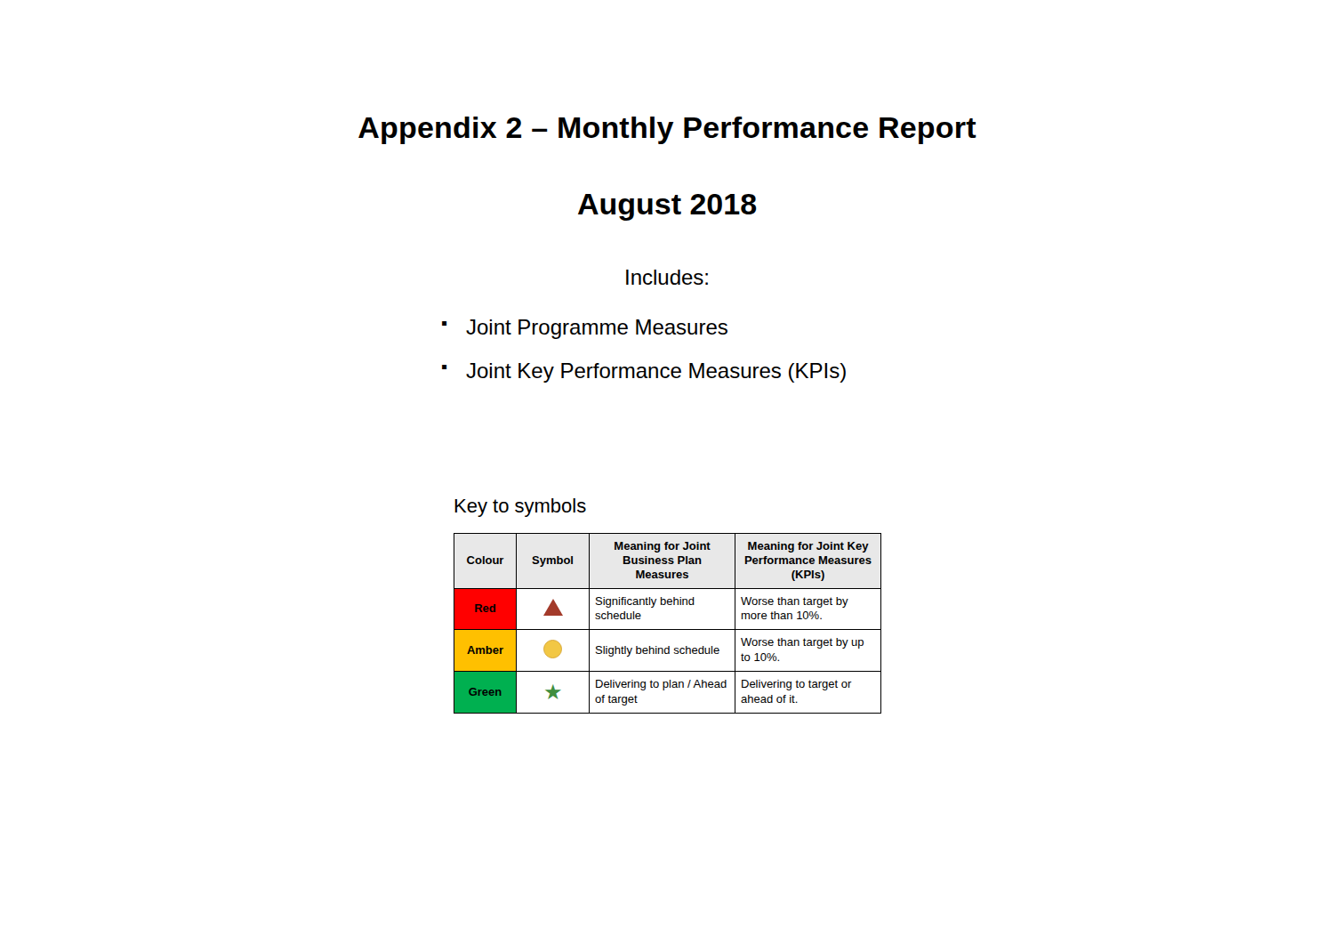Appendix 2 – Monthly Performance Report
August 2018
Includes:
Joint Programme Measures
Joint Key Performance Measures (KPIs)
Key to symbols
| Colour | Symbol | Meaning for Joint Business Plan Measures | Meaning for Joint Key Performance Measures (KPIs) |
| --- | --- | --- | --- |
| Red | | Significantly behind schedule | Worse than target by more than 10%. |
| Amber | | Slightly behind schedule | Worse than target by up to 10%. |
| Green | ★ | Delivering to plan / Ahead of target | Delivering to target or ahead of it. |